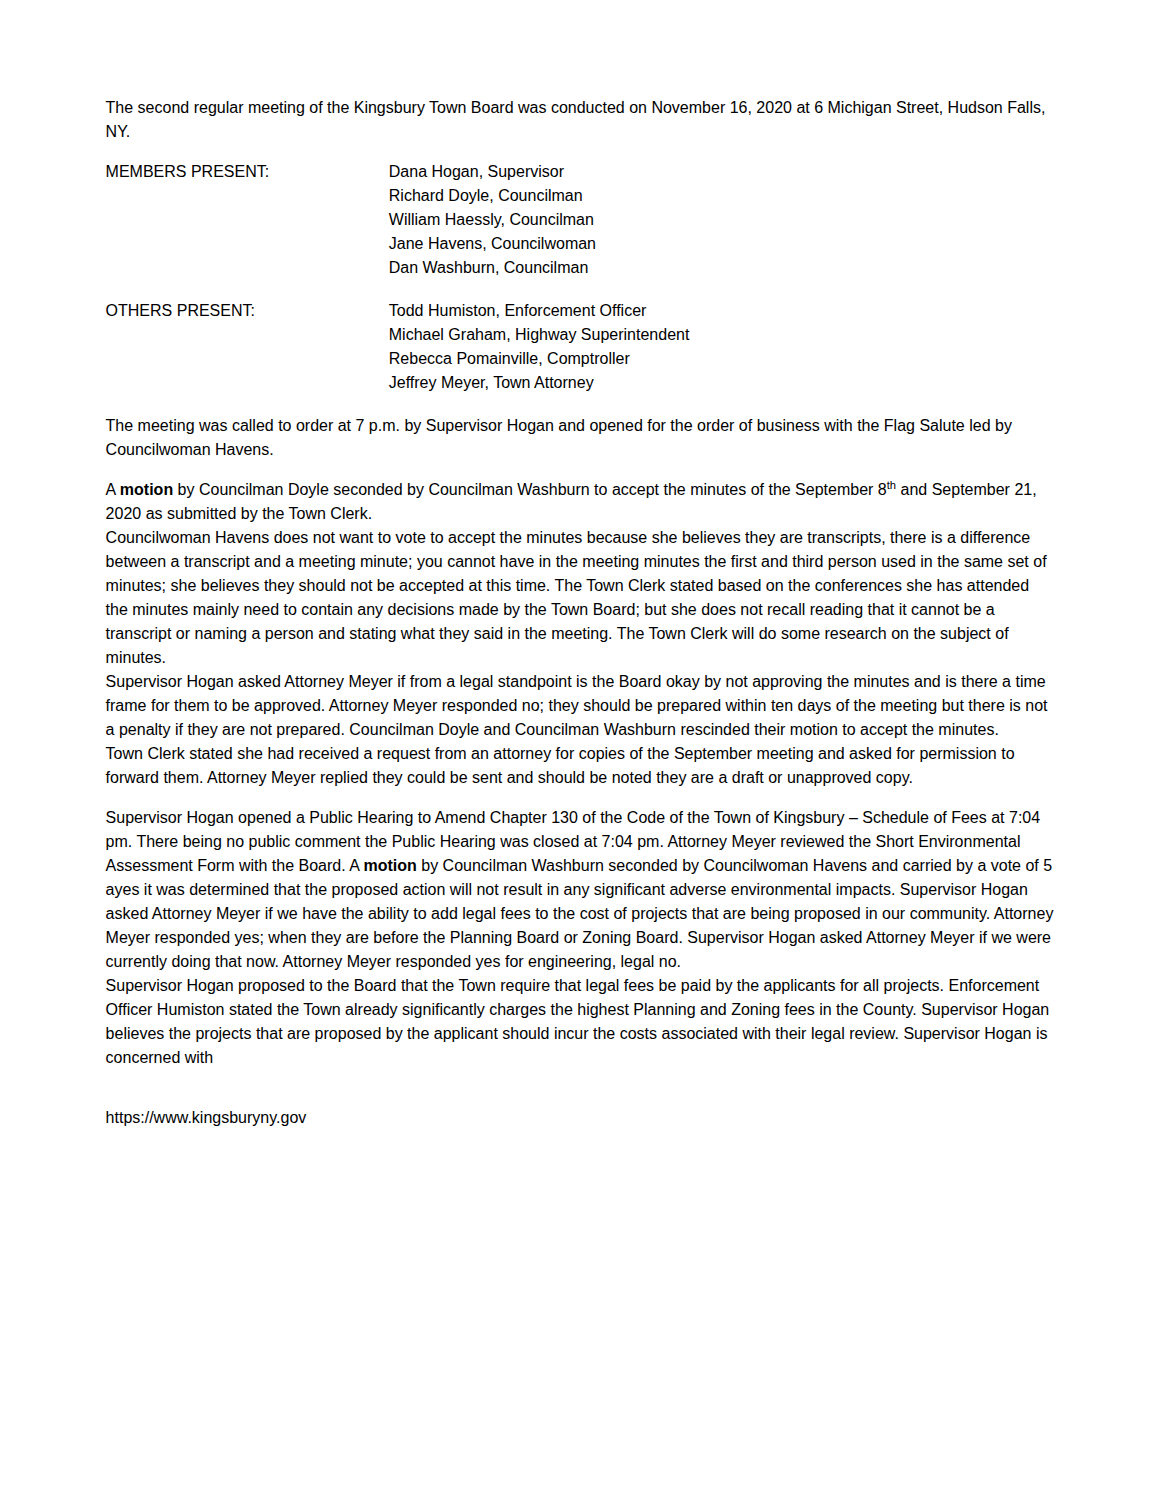The second regular meeting of the Kingsbury Town Board was conducted on November 16, 2020 at 6 Michigan Street, Hudson Falls, NY.
| MEMBERS PRESENT: | Dana Hogan, Supervisor Richard Doyle, Councilman William Haessly, Councilman Jane Havens, Councilwoman Dan Washburn, Councilman |
| OTHERS PRESENT: | Todd Humiston, Enforcement Officer Michael Graham, Highway Superintendent Rebecca Pomainville, Comptroller Jeffrey Meyer, Town Attorney |
The meeting was called to order at 7 p.m. by Supervisor Hogan and opened for the order of business with the Flag Salute led by Councilwoman Havens.
A motion by Councilman Doyle seconded by Councilman Washburn to accept the minutes of the September 8th and September 21, 2020 as submitted by the Town Clerk.
Councilwoman Havens does not want to vote to accept the minutes because she believes they are transcripts, there is a difference between a transcript and a meeting minute; you cannot have in the meeting minutes the first and third person used in the same set of minutes; she believes they should not be accepted at this time. The Town Clerk stated based on the conferences she has attended the minutes mainly need to contain any decisions made by the Town Board; but she does not recall reading that it cannot be a transcript or naming a person and stating what they said in the meeting. The Town Clerk will do some research on the subject of minutes.
Supervisor Hogan asked Attorney Meyer if from a legal standpoint is the Board okay by not approving the minutes and is there a time frame for them to be approved. Attorney Meyer responded no; they should be prepared within ten days of the meeting but there is not a penalty if they are not prepared. Councilman Doyle and Councilman Washburn rescinded their motion to accept the minutes.
Town Clerk stated she had received a request from an attorney for copies of the September meeting and asked for permission to forward them. Attorney Meyer replied they could be sent and should be noted they are a draft or unapproved copy.
Supervisor Hogan opened a Public Hearing to Amend Chapter 130 of the Code of the Town of Kingsbury – Schedule of Fees at 7:04 pm. There being no public comment the Public Hearing was closed at 7:04 pm. Attorney Meyer reviewed the Short Environmental Assessment Form with the Board. A motion by Councilman Washburn seconded by Councilwoman Havens and carried by a vote of 5 ayes it was determined that the proposed action will not result in any significant adverse environmental impacts. Supervisor Hogan asked Attorney Meyer if we have the ability to add legal fees to the cost of projects that are being proposed in our community. Attorney Meyer responded yes; when they are before the Planning Board or Zoning Board. Supervisor Hogan asked Attorney Meyer if we were currently doing that now. Attorney Meyer responded yes for engineering, legal no.
Supervisor Hogan proposed to the Board that the Town require that legal fees be paid by the applicants for all projects. Enforcement Officer Humiston stated the Town already significantly charges the highest Planning and Zoning fees in the County. Supervisor Hogan believes the projects that are proposed by the applicant should incur the costs associated with their legal review. Supervisor Hogan is concerned with
https://www.kingsburyny.gov